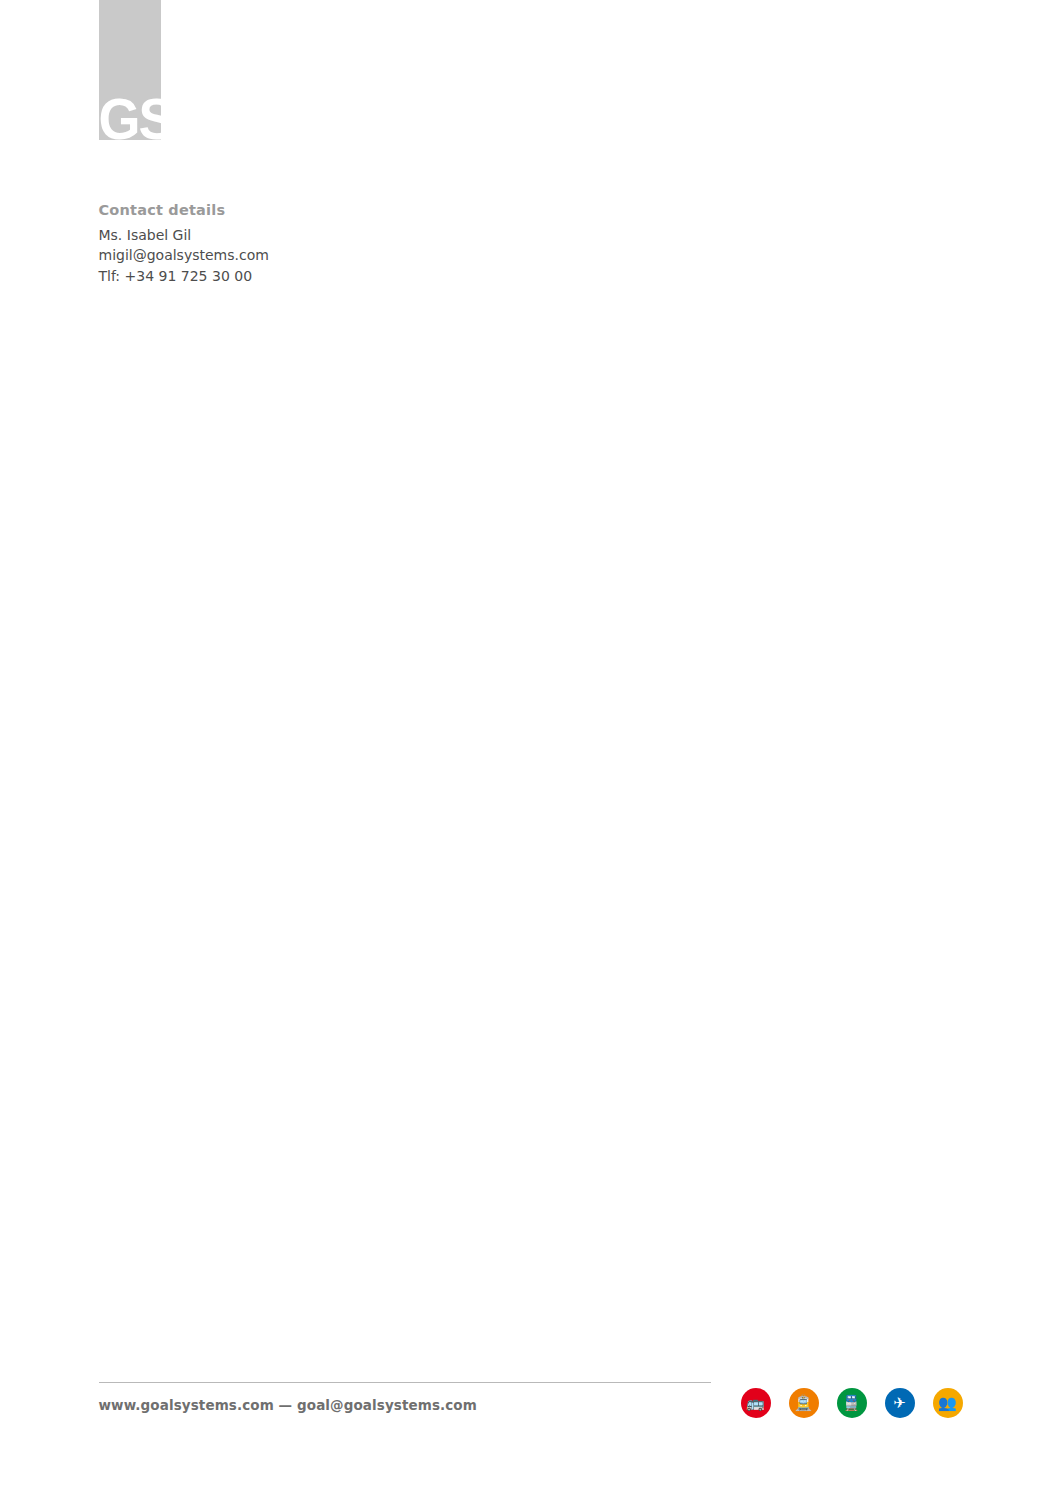GS
Contact details
Ms. Isabel Gil
migil@goalsystems.com
Tlf: +34 91 725 30 00
www.goalsystems.com — goal@goalsystems.com
🚌 🚊 🚆 ✈ 👥